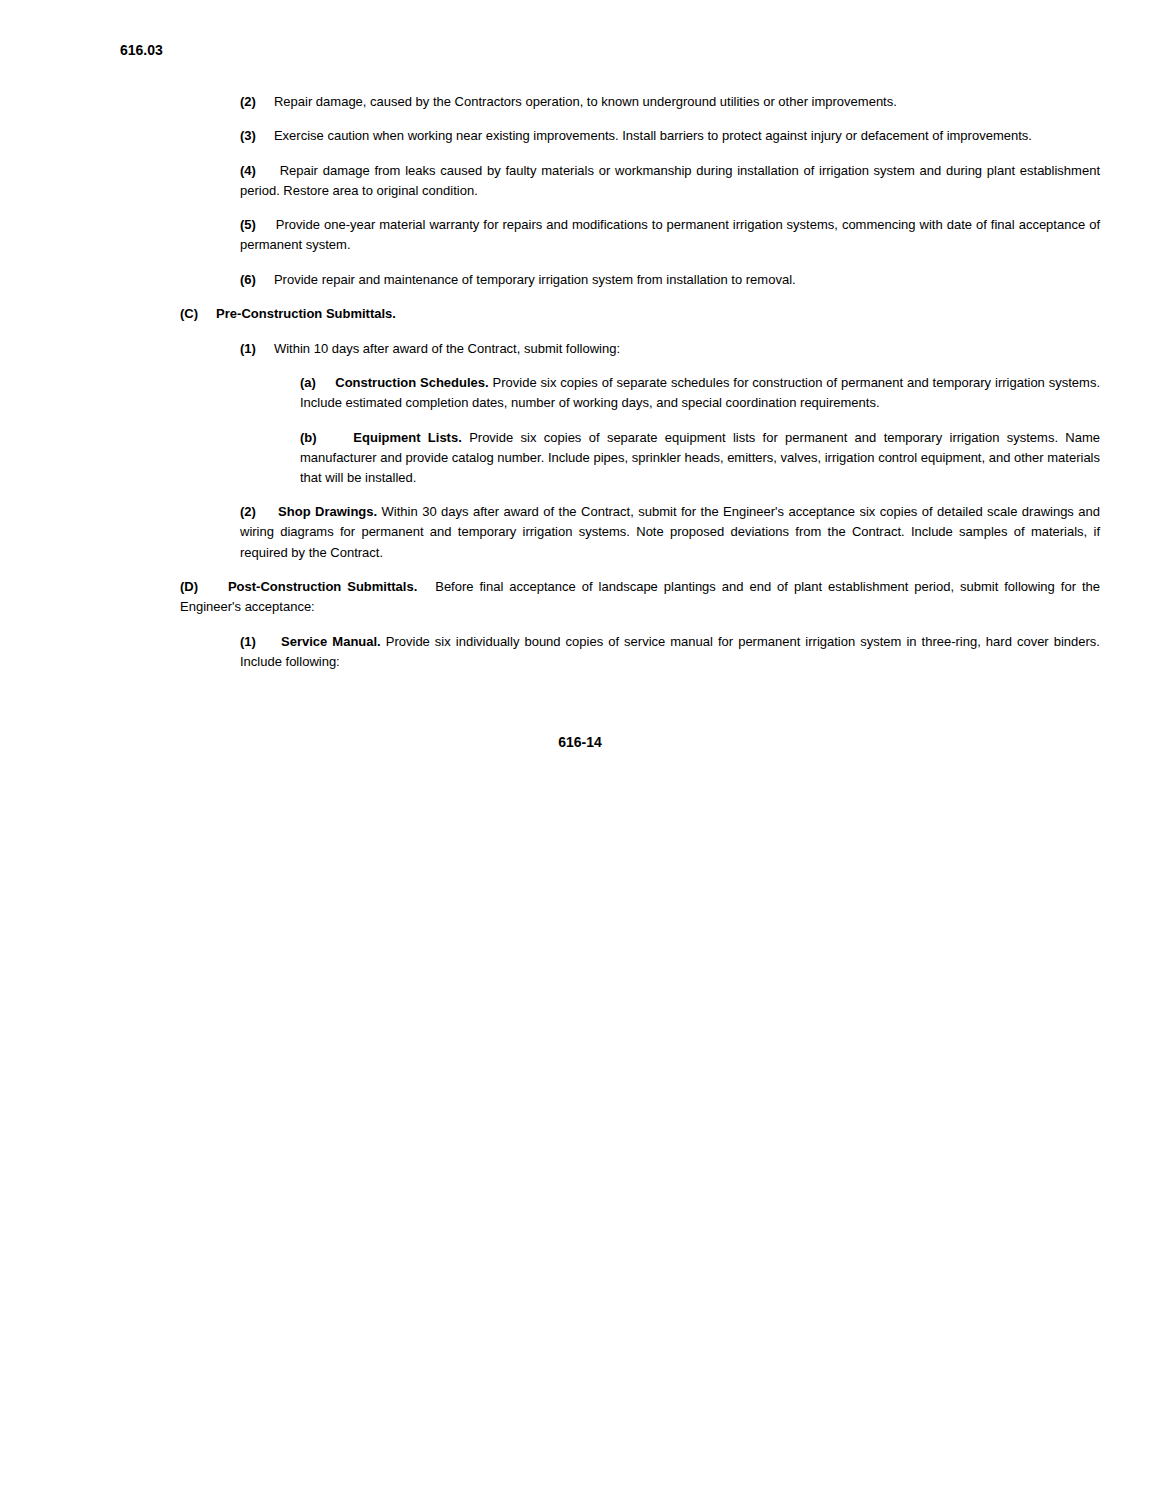616.03
(2) Repair damage, caused by the Contractors operation, to known underground utilities or other improvements.
(3) Exercise caution when working near existing improvements. Install barriers to protect against injury or defacement of improvements.
(4) Repair damage from leaks caused by faulty materials or workmanship during installation of irrigation system and during plant establishment period. Restore area to original condition.
(5) Provide one-year material warranty for repairs and modifications to permanent irrigation systems, commencing with date of final acceptance of permanent system.
(6) Provide repair and maintenance of temporary irrigation system from installation to removal.
(C) Pre-Construction Submittals.
(1) Within 10 days after award of the Contract, submit following:
(a) Construction Schedules. Provide six copies of separate schedules for construction of permanent and temporary irrigation systems. Include estimated completion dates, number of working days, and special coordination requirements.
(b) Equipment Lists. Provide six copies of separate equipment lists for permanent and temporary irrigation systems. Name manufacturer and provide catalog number. Include pipes, sprinkler heads, emitters, valves, irrigation control equipment, and other materials that will be installed.
(2) Shop Drawings. Within 30 days after award of the Contract, submit for the Engineer's acceptance six copies of detailed scale drawings and wiring diagrams for permanent and temporary irrigation systems. Note proposed deviations from the Contract. Include samples of materials, if required by the Contract.
(D) Post-Construction Submittals. Before final acceptance of landscape plantings and end of plant establishment period, submit following for the Engineer's acceptance:
(1) Service Manual. Provide six individually bound copies of service manual for permanent irrigation system in three-ring, hard cover binders. Include following:
616-14